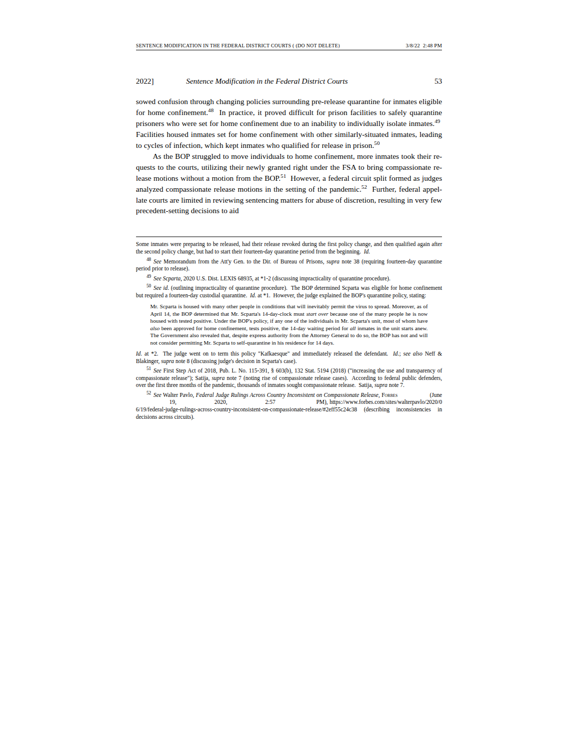Sentence Modification in the Federal District Courts ( (Do Not Delete)
3/8/22 2:48 PM
2022]
Sentence Modification in the Federal District Courts
53
sowed confusion through changing policies surrounding pre-release quarantine for inmates eligible for home confinement.48 In practice, it proved difficult for prison facilities to safely quarantine prisoners who were set for home confinement due to an inability to individually isolate inmates.49 Facilities housed inmates set for home confinement with other similarly-situated inmates, leading to cycles of infection, which kept inmates who qualified for release in prison.50
As the BOP struggled to move individuals to home confinement, more inmates took their requests to the courts, utilizing their newly granted right under the FSA to bring compassionate release motions without a motion from the BOP.51 However, a federal circuit split formed as judges analyzed compassionate release motions in the setting of the pandemic.52 Further, federal appellate courts are limited in reviewing sentencing matters for abuse of discretion, resulting in very few precedent-setting decisions to aid
Some inmates were preparing to be released, had their release revoked during the first policy change, and then qualified again after the second policy change, but had to start their fourteen-day quarantine period from the beginning. Id.
48 See Memorandum from the Att'y Gen. to the Dir. of Bureau of Prisons, supra note 38 (requiring fourteen-day quarantine period prior to release).
49 See Scparta, 2020 U.S. Dist. LEXIS 68935, at *1-2 (discussing impracticality of quarantine procedure).
50 See id. (outlining impracticality of quarantine procedure). The BOP determined Scparta was eligible for home confinement but required a fourteen-day custodial quarantine. Id. at *1. However, the judge explained the BOP's quarantine policy, stating:
Mr. Scparta is housed with many other people in conditions that will inevitably permit the virus to spread. Moreover, as of April 14, the BOP determined that Mr. Scparta's 14-day-clock must start over because one of the many people he is now housed with tested positive. Under the BOP's policy, if any one of the individuals in Mr. Scparta's unit, most of whom have also been approved for home confinement, tests positive, the 14-day waiting period for all inmates in the unit starts anew. The Government also revealed that, despite express authority from the Attorney General to do so, the BOP has not and will not consider permitting Mr. Scparta to self-quarantine in his residence for 14 days.
Id. at *2. The judge went on to term this policy "Kafkaesque" and immediately released the defendant. Id.; see also Neff & Blakinger, supra note 8 (discussing judge's decision in Scparta's case).
51 See First Step Act of 2018, Pub. L. No. 115-391, § 603(b), 132 Stat. 5194 (2018) ("increasing the use and transparency of compassionate release"); Satija, supra note 7 (noting rise of compassionate release cases). According to federal public defenders, over the first three months of the pandemic, thousands of inmates sought compassionate release. Satija, supra note 7.
52 See Walter Pavlo, Federal Judge Rulings Across Country Inconsistent on Compassionate Release, Forbes (June 19, 2020, 2:57 PM), https://www.forbes.com/sites/walterpavlo/2020/06/19/federal-judge-rulings-across-country-inconsistent-on-compassionate-release/#2eff55c24c38 (describing inconsistencies in decisions across circuits).